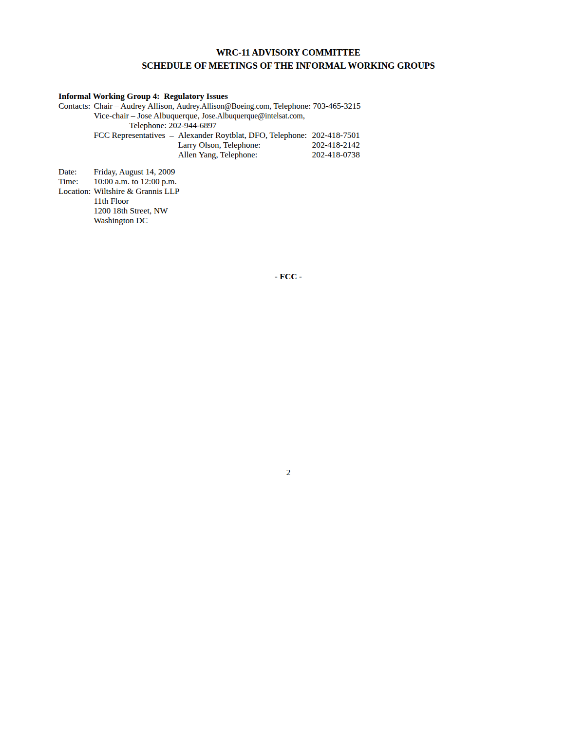WRC-11 ADVISORY COMMITTEE
SCHEDULE OF MEETINGS OF THE INFORMAL WORKING GROUPS
Informal Working Group 4: Regulatory Issues
| Contacts: | Chair – Audrey Allison, Audrey.Allison@Boeing.com , Telephone: 703-465-3215 |
| | Vice-chair – Jose Albuquerque, Jose.Albuquerque@intelsat.com , |
| | Telephone: 202-944-6897 |
| | FCC Representatives – | Alexander Roytblat, DFO, Telephone: | 202-418-7501 |
| | | Larry Olson, Telephone: | 202-418-2142 |
| | | Allen Yang, Telephone: | 202-418-0738 |
| Date: | Friday, August 14, 2009 |
| Time: | 10:00 a.m. to 12:00 p.m. |
| Location: | Wiltshire & Grannis LLP |
| | 11th Floor |
| | 1200 18th Street, NW |
| | Washington DC |
- FCC -
2